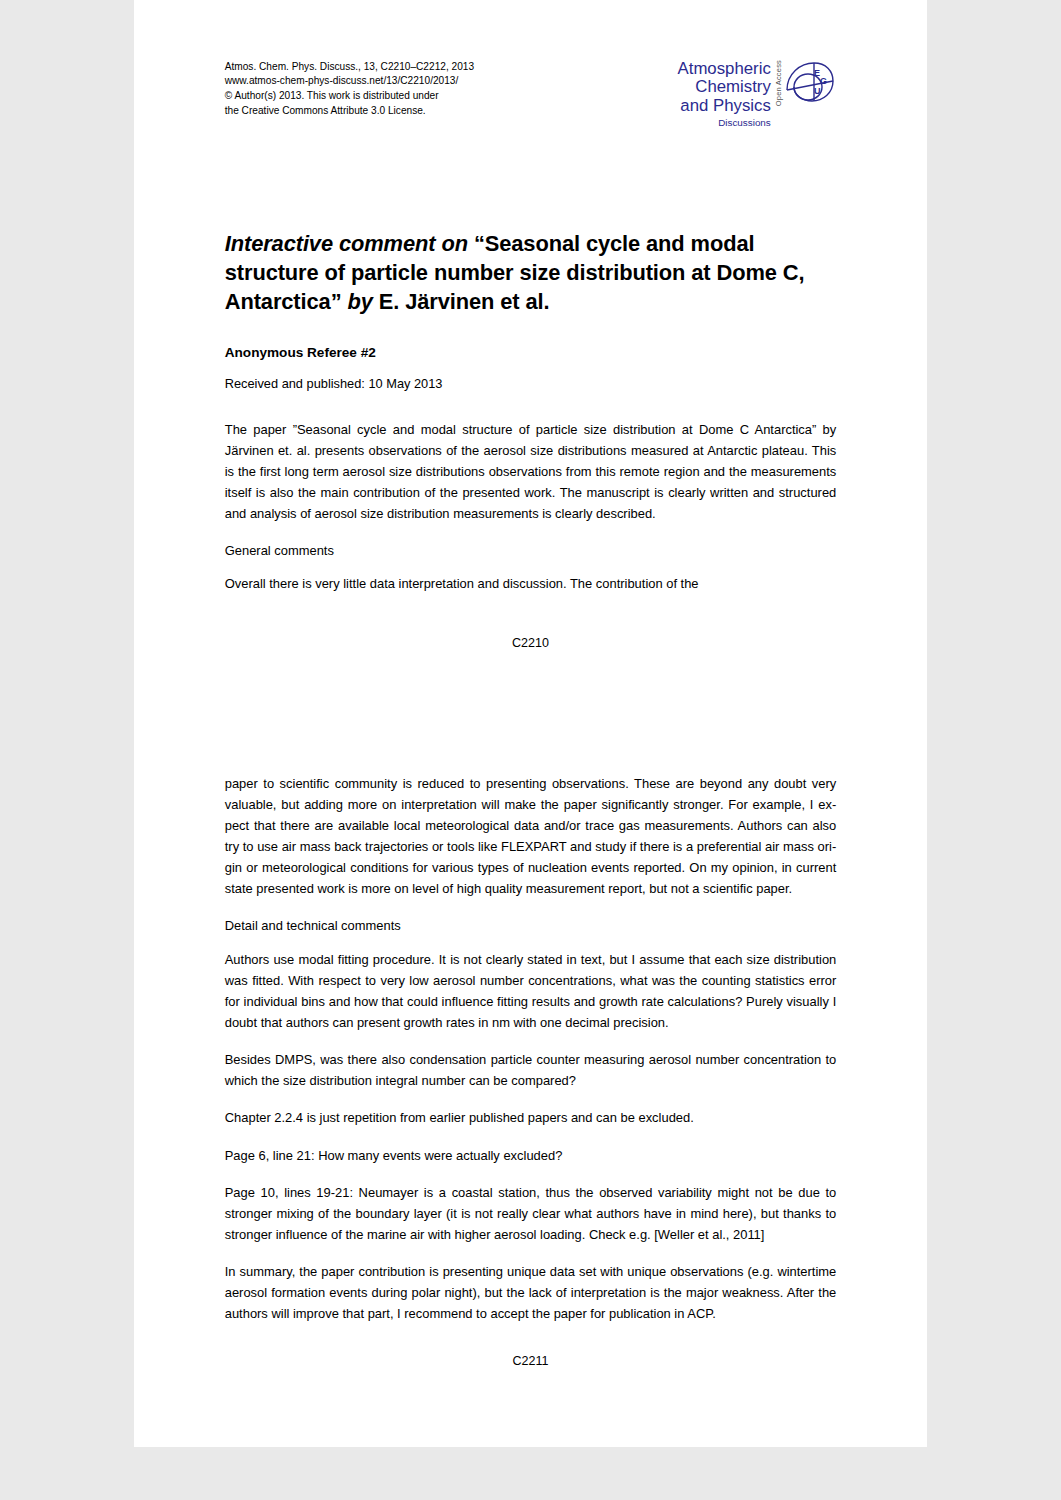Atmos. Chem. Phys. Discuss., 13, C2210–C2212, 2013
www.atmos-chem-phys-discuss.net/13/C2210/2013/
© Author(s) 2013. This work is distributed under
the Creative Commons Attribute 3.0 License.
Atmospheric Chemistry and Physics Discussions
Open Access
E G U
Interactive comment on “Seasonal cycle and modal structure of particle number size distribution at Dome C, Antarctica” by E. Järvinen et al.
Anonymous Referee #2
Received and published: 10 May 2013
The paper ”Seasonal cycle and modal structure of particle size distribution at Dome C Antarctica” by Järvinen et. al. presents observations of the aerosol size distributions measured at Antarctic plateau. This is the first long term aerosol size distributions observations from this remote region and the measurements itself is also the main contribution of the presented work. The manuscript is clearly written and structured and analysis of aerosol size distribution measurements is clearly described.
General comments
Overall there is very little data interpretation and discussion. The contribution of the
C2210
paper to scientific community is reduced to presenting observations. These are beyond any doubt very valuable, but adding more on interpretation will make the paper significantly stronger. For example, I expect that there are available local meteorological data and/or trace gas measurements. Authors can also try to use air mass back trajectories or tools like FLEXPART and study if there is a preferential air mass origin or meteorological conditions for various types of nucleation events reported. On my opinion, in current state presented work is more on level of high quality measurement report, but not a scientific paper.
Detail and technical comments
Authors use modal fitting procedure. It is not clearly stated in text, but I assume that each size distribution was fitted. With respect to very low aerosol number concentrations, what was the counting statistics error for individual bins and how that could influence fitting results and growth rate calculations? Purely visually I doubt that authors can present growth rates in nm with one decimal precision.
Besides DMPS, was there also condensation particle counter measuring aerosol number concentration to which the size distribution integral number can be compared?
Chapter 2.2.4 is just repetition from earlier published papers and can be excluded.
Page 6, line 21: How many events were actually excluded?
Page 10, lines 19-21: Neumayer is a coastal station, thus the observed variability might not be due to stronger mixing of the boundary layer (it is not really clear what authors have in mind here), but thanks to stronger influence of the marine air with higher aerosol loading. Check e.g. [Weller et al., 2011]
In summary, the paper contribution is presenting unique data set with unique observations (e.g. wintertime aerosol formation events during polar night), but the lack of interpretation is the major weakness. After the authors will improve that part, I recommend to accept the paper for publication in ACP.
C2211